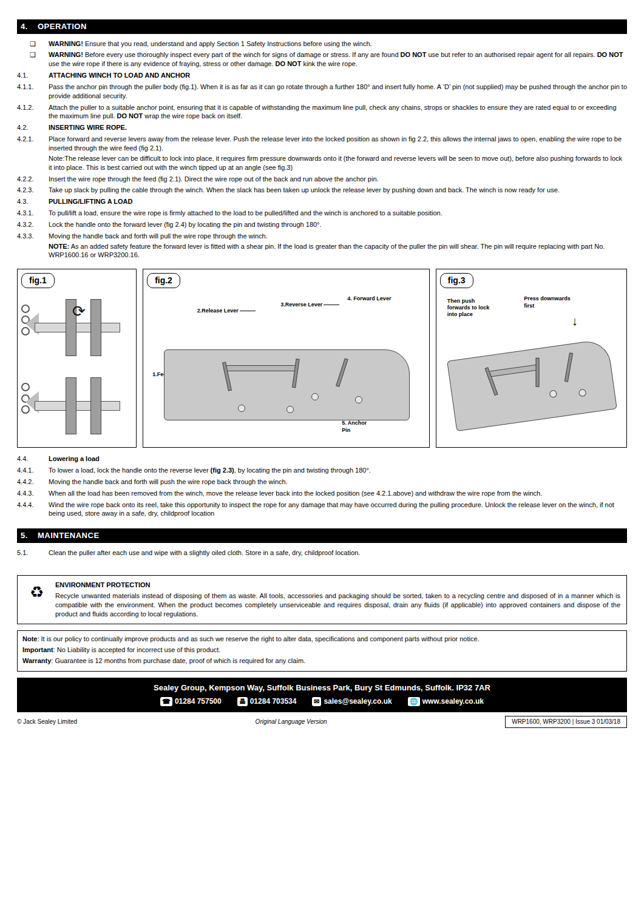4. OPERATION
| ❑ | WARNING! Ensure that you read, understand and apply Section 1 Safety Instructions before using the winch. |
| ❑ | WARNING! Before every use thoroughly inspect every part of the winch for signs of damage or stress. If any are found DO NOT use but refer to an authorised repair agent for all repairs. DO NOT use the wire rope if there is any evidence of fraying, stress or other damage. DO NOT kink the wire rope. |
| 4.1. | ATTACHING WINCH TO LOAD AND ANCHOR |
| 4.1.1. | Pass the anchor pin through the puller body (fig.1). When it is as far as it can go rotate through a further 180° and insert fully home. A ‘D’ pin (not supplied) may be pushed through the anchor pin to provide additional security. |
| 4.1.2. | Attach the puller to a suitable anchor point, ensuring that it is capable of withstanding the maximum line pull, check any chains, strops or shackles to ensure they are rated equal to or exceeding the maximum line pull. DO NOT wrap the wire rope back on itself. |
| 4.2. | INSERTING WIRE ROPE. |
| 4.2.1. | Place forward and reverse levers away from the release lever. Push the release lever into the locked position as shown in fig 2.2, this allows the internal jaws to open, enabling the wire rope to be inserted through the wire feed (fig 2.1). Note:The release lever can be difficult to lock into place, it requires firm pressure downwards onto it (the forward and reverse levers will be seen to move out), before also pushing forwards to lock it into place. This is best carried out with the winch tipped up at an angle (see fig.3) |
| 4.2.2. | Insert the wire rope through the feed (fig 2.1). Direct the wire rope out of the back and run above the anchor pin. |
| 4.2.3. | Take up slack by pulling the cable through the winch. When the slack has been taken up unlock the release lever by pushing down and back. The winch is now ready for use. |
| 4.3. | PULLING/LIFTING A LOAD |
| 4.3.1. | To pull/lift a load, ensure the wire rope is firmly attached to the load to be pulled/lifted and the winch is anchored to a suitable position. |
| 4.3.2. | Lock the handle onto the forward lever (fig 2.4) by locating the pin and twisting through 180°. |
| 4.3.3. | Moving the handle back and forth will pull the wire rope through the winch. NOTE: As an added safety feature the forward lever is fitted with a shear pin. If the load is greater than the capacity of the puller the pin will shear. The pin will require replacing with part No. WRP1600.16 or WRP3200.16. |
fig.1
⟳
fig.2
2.Release Lever
3.Reverse Lever
4. Forward Lever
1.Feed
5. Anchor
Pin
fig.3
Then push
forwards to lock
into place
Press downwards
first
↓
| 4.4. | Lowering a load |
| 4.4.1. | To lower a load, lock the handle onto the reverse lever (fig 2.3) , by locating the pin and twisting through 180°. |
| 4.4.2. | Moving the handle back and forth will push the wire rope back through the winch. |
| 4.4.3. | When all the load has been removed from the winch, move the release lever back into the locked position (see 4.2.1.above) and withdraw the wire rope from the winch. |
| 4.4.4. | Wind the wire rope back onto its reel, take this opportunity to inspect the rope for any damage that may have occurred during the pulling procedure. Unlock the release lever on the winch, if not being used, store away in a safe, dry, childproof location |
5. MAINTENANCE
| 5.1. | Clean the puller after each use and wipe with a slightly oiled cloth. Store in a safe, dry, childproof location. |
♻
ENVIRONMENT PROTECTION
Recycle unwanted materials instead of disposing of them as waste. All tools, accessories and packaging should be sorted, taken to a recycling centre and disposed of in a manner which is compatible with the environment. When the product becomes completely unserviceable and requires disposal, drain any fluids (if applicable) into approved containers and dispose of the product and fluids according to local regulations.
Note: It is our policy to continually improve products and as such we reserve the right to alter data, specifications and component parts without prior notice.
Important: No Liability is accepted for incorrect use of this product.
Warranty: Guarantee is 12 months from purchase date, proof of which is required for any claim.
Sealey Group, Kempson Way, Suffolk Business Park, Bury St Edmunds, Suffolk. IP32 7AR
☎01284 757500 🖶01284 703534 ✉sales@sealey.co.uk 🌐www.sealey.co.uk
© Jack Sealey Limited
Original Language Version
WRP1600, WRP3200 | Issue 3 01/03/18